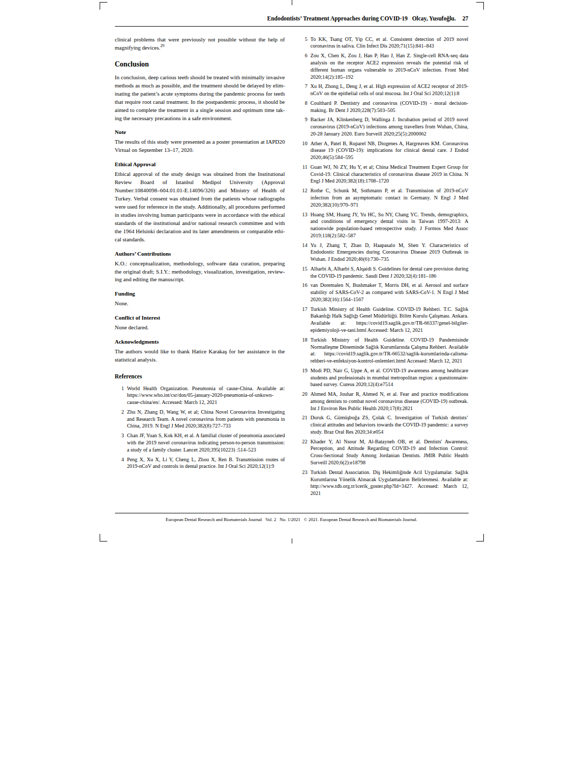Endodontists’ Treatment Approaches during COVID-19 Olcay, Yusufoğlu. 27
clinical problems that were previously not possible without the help of magnifying devices.29
Conclusion
In conclusion, deep carious teeth should be treated with minimally invasive methods as much as possible, and the treatment should be delayed by eliminating the patient’s acute symptoms during the pandemic process for teeth that require root canal treatment. In the postpandemic process, it should be aimed to complete the treatment in a single session and optimum time taking the necessary precautions in a safe environment.
Note
The results of this study were presented as a poster presentation at IAPD20 Virtual on September 13–17, 2020.
Ethical Approval
Ethical approval of the study design was obtained from the Institutional Review Board of Istanbul Medipol University (Approval Number:10840098–604.01.01-E.14696/326) and Ministry of Health of Turkey. Verbal consent was obtained from the patients whose radiographs were used for reference in the study. Additionally, all procedures performed in studies involving human participants were in accordance with the ethical standards of the institutional and/or national research committee and with the 1964 Helsinki declaration and its later amendments or comparable ethical standards.
Authors’ Contributions
K.O.: conceptualization, methodology, software data curation, preparing the original draft; S.I.Y.: methodology, visualization, investigation, reviewing and editing the manuscript.
Funding
None.
Conflict of Interest
None declared.
Acknowledgments
The authors would like to thank Hatice Karakaş for her assistance in the statistical analysis.
References
World Health Organization. Pneumonia of cause-China. Available at: https://www.who.int/csr/don/05-january-2020-pneumonia-of-unkown-cause-china/en/. Accessed: March 12, 2021
Zhu N, Zhang D, Wang W, et al; China Novel Coronavirus Investigating and Research Team. A novel coronavirus from patients with pneumonia in China, 2019. N Engl J Med 2020;382(8):727–733
Chan JF, Yuan S, Kok KH, et al. A familial cluster of pneumonia associated with the 2019 novel coronavirus indicating person-to-person transmission: a study of a family cluster. Lancet 2020;395(10223) :514–523
Peng X, Xu X, Li Y, Cheng L, Zhou X, Ren B. Transmission routes of 2019-nCoV and controls in dental practice. Int J Oral Sci 2020;12(1):9
To KK, Tsang OT, Yip CC, et al. Consistent detection of 2019 novel coronavirus in saliva. Clin Infect Dis 2020;71(15):841–843
Zou X, Chen K, Zou J, Han P, Hao J, Han Z. Single-cell RNA-seq data analysis on the receptor ACE2 expression reveals the potential risk of different human organs vulnerable to 2019-nCoV infection. Front Med 2020;14(2):185–192
Xu H, Zhong L, Deng J, et al. High expression of ACE2 receptor of 2019-nCoV on the epithelial cells of oral mucosa. Int J Oral Sci 2020;12(1):8
Coulthard P. Dentistry and coronavirus (COVID-19) - moral decision-making. Br Dent J 2020;228(7):503–505
Backer JA, Klinkenberg D, Wallinga J. Incubation period of 2019 novel coronavirus (2019-nCoV) infections among travellers from Wuhan, China, 20-28 January 2020. Euro Surveill 2020;25(5):2000062
Ather A, Patel B, Ruparel NB, Diogenes A, Hargreaves KM. Coronavirus disease 19 (COVID-19): implications for clinical dental care. J Endod 2020;46(5):584–595
Guan WJ, Ni ZY, Hu Y, et al; China Medical Treatment Expert Group for Covid-19. Clinical characteristics of coronavirus disease 2019 in China. N Engl J Med 2020;382(18):1708–1720
Rothe C, Schunk M, Sothmann P, et al. Transmission of 2019-nCoV infection from an asymptomatic contact in Germany. N Engl J Med 2020;382(10):970–971
Huang SM, Huang JY, Yu HC, Su NY, Chang YC. Trends, demographics, and conditions of emergency dental visits in Taiwan 1997-2013: A nationwide population-based retrospective study. J Formos Med Assoc 2019;118(2):582–587
Yu J, Zhang T, Zhao D, Haapasalo M, Shen Y. Characteristics of Endodontic Emergencies during Coronavirus Disease 2019 Outbreak in Wuhan. J Endod 2020;46(6):730–735
Alharbi A, Alharbi S, Alqaidi S. Guidelines for dental care provision during the COVID-19 pandemic. Saudi Dent J 2020;32(4):181–186
van Doremalen N, Bushmaker T, Morris DH, et al. Aerosol and surface stability of SARS-CoV-2 as compared with SARS-CoV-1. N Engl J Med 2020;382(16):1564–1567
Turkish Ministry of Health Guideline. COVID-19 Rehberi. T.C. Sağlık Bakanlığı Halk Sağlığı Genel Müdürlüğü. Bilim Kurulu Çalışması. Ankara. Available at: https://covid19.saglik.gov.tr/TR-66337/genel-bilgiler-epidemiyoloji-ve-tani.html Accessed: March 12, 2021
Turkish Ministry of Health Guideline. COVID-19 Pandemisinde Normalleşme Döneminde Sağlık Kurumlarında Çalışma Rehberi. Available at: https://covid19.saglik.gov.tr/TR-66532/saglik-kurumlarinda-calisma-rehberi-ve-enfeksiyon-kontrol-onlemleri.html Accessed: March 12, 2021
Modi PD, Nair G, Uppe A, et al. COVID-19 awareness among healthcare students and professionals in mumbai metropolitan region: a questionnaire-based survey. Cureus 2020;12(4):e7514
Ahmed MA, Jouhar R, Ahmed N, et al. Fear and practice modifications among dentists to combat novel coronavirus disease (COVID-19) outbreak. Int J Environ Res Public Health 2020;17(8):2821
Duruk G, Gümüşboğa ZS, Çolak C. Investigation of Turkish dentists’ clinical attitudes and behaviors towards the COVID-19 pandemic: a survey study. Braz Oral Res 2020;34:e054
Khader Y, Al Nsour M, Al-Batayneh OB, et al. Dentists' Awareness, Perception, and Attitude Regarding COVID-19 and Infection Control: Cross-Sectional Study Among Jordanian Dentists. JMIR Public Health Surveill 2020;6(2):e18798
Turkish Dental Association. Diş Hekimliğinde Acil Uygulamalar. Sağlık Kurumlarına Yönelik Alınacak Uygulamaların Belirlenmesi. Available at: http://www.tdb.org.tr/icerik_goster.php?Id=3427. Accessed: March 12, 2021
European Dental Research and Biomaterials Journal Vol. 2 No. 1/2021 © 2021. European Dental Research and Biomaterials Journal.